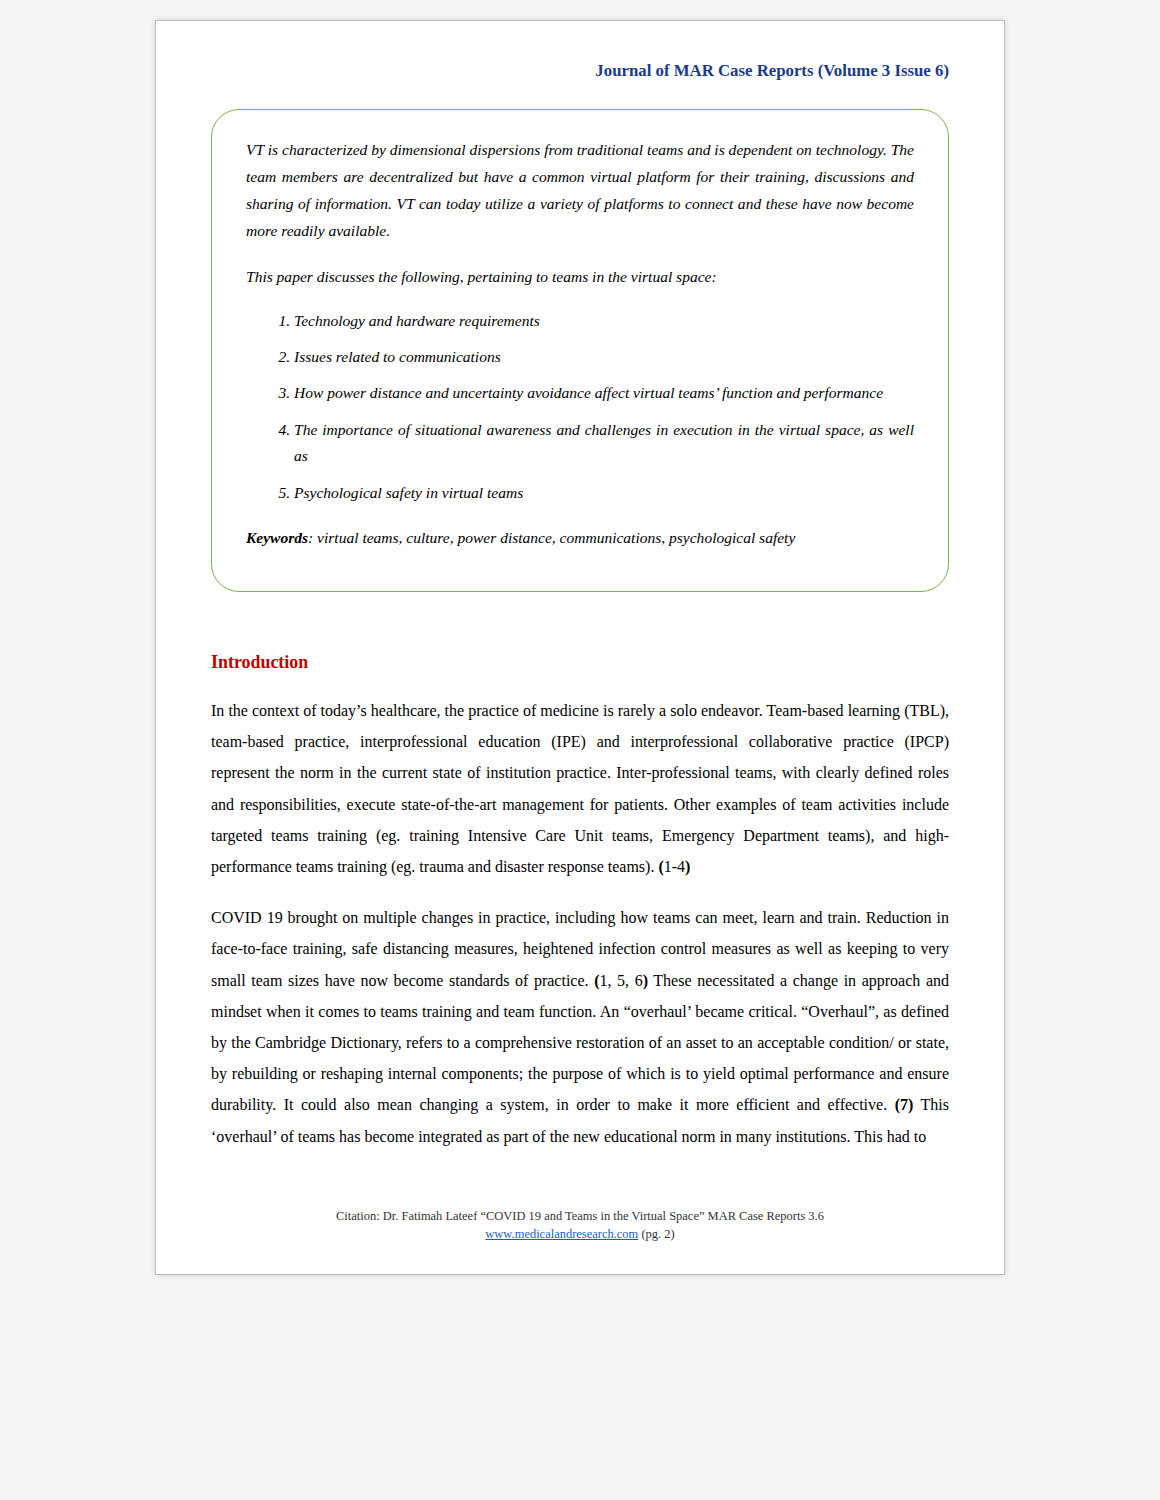Journal of MAR Case Reports (Volume 3 Issue 6)
VT is characterized by dimensional dispersions from traditional teams and is dependent on technology. The team members are decentralized but have a common virtual platform for their training, discussions and sharing of information. VT can today utilize a variety of platforms to connect and these have now become more readily available.
This paper discusses the following, pertaining to teams in the virtual space:
Technology and hardware requirements
Issues related to communications
How power distance and uncertainty avoidance affect virtual teams’ function and performance
The importance of situational awareness and challenges in execution in the virtual space, as well as
Psychological safety in virtual teams
Keywords: virtual teams, culture, power distance, communications, psychological safety
Introduction
In the context of today’s healthcare, the practice of medicine is rarely a solo endeavor. Team-based learning (TBL), team-based practice, interprofessional education (IPE) and interprofessional collaborative practice (IPCP) represent the norm in the current state of institution practice. Inter-professional teams, with clearly defined roles and responsibilities, execute state-of-the-art management for patients. Other examples of team activities include targeted teams training (eg. training Intensive Care Unit teams, Emergency Department teams), and high-performance teams training (eg. trauma and disaster response teams). (1-4)
COVID 19 brought on multiple changes in practice, including how teams can meet, learn and train. Reduction in face-to-face training, safe distancing measures, heightened infection control measures as well as keeping to very small team sizes have now become standards of practice. (1, 5, 6) These necessitated a change in approach and mindset when it comes to teams training and team function. An “overhaul’ became critical. “Overhaul”, as defined by the Cambridge Dictionary, refers to a comprehensive restoration of an asset to an acceptable condition/ or state, by rebuilding or reshaping internal components; the purpose of which is to yield optimal performance and ensure durability. It could also mean changing a system, in order to make it more efficient and effective. (7) This ‘overhaul’ of teams has become integrated as part of the new educational norm in many institutions. This had to
Citation: Dr. Fatimah Lateef “COVID 19 and Teams in the Virtual Space” MAR Case Reports 3.6
www.medicalandresearch.com (pg. 2)